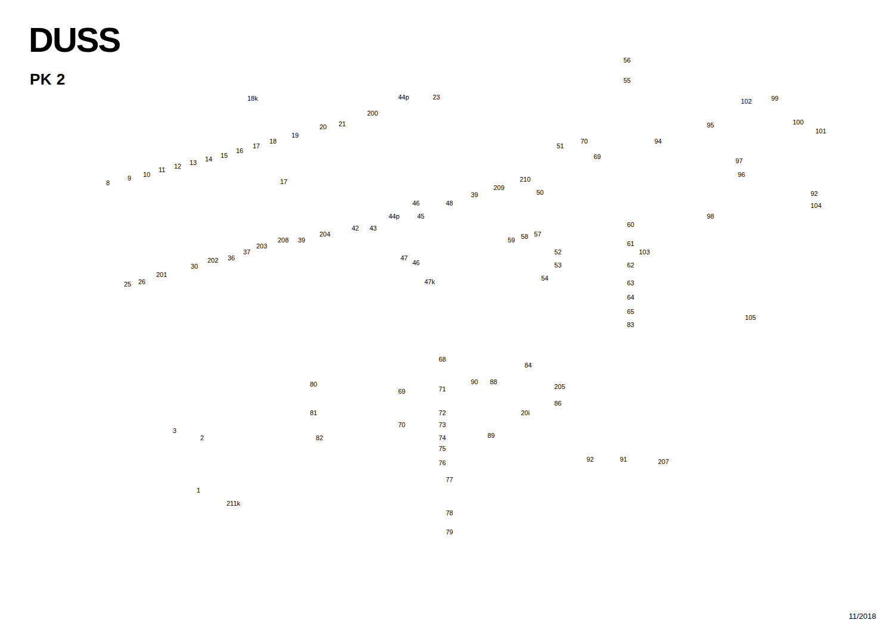DUSS
PK 2
18k
44p
23
200
21
20
19
18
17
16
15
14
13
12
11
10
9
8
17
56
55
102
99
95
100
101
94
97
96
92
104
98
103
105
51
70
69
50
210
209
39
48
46
45
44p
43
42
204
39
208
203
37
36
202
30
201
26
25
47
46
47k
59
58
57
52
53
54
60
61
62
63
64
65
83
68
71
72
73
74
75
76
77
78
79
69
70
90
88
89
84
205
86
20i
91
92
207
80
81
82
3
2
1
211k
11/2018